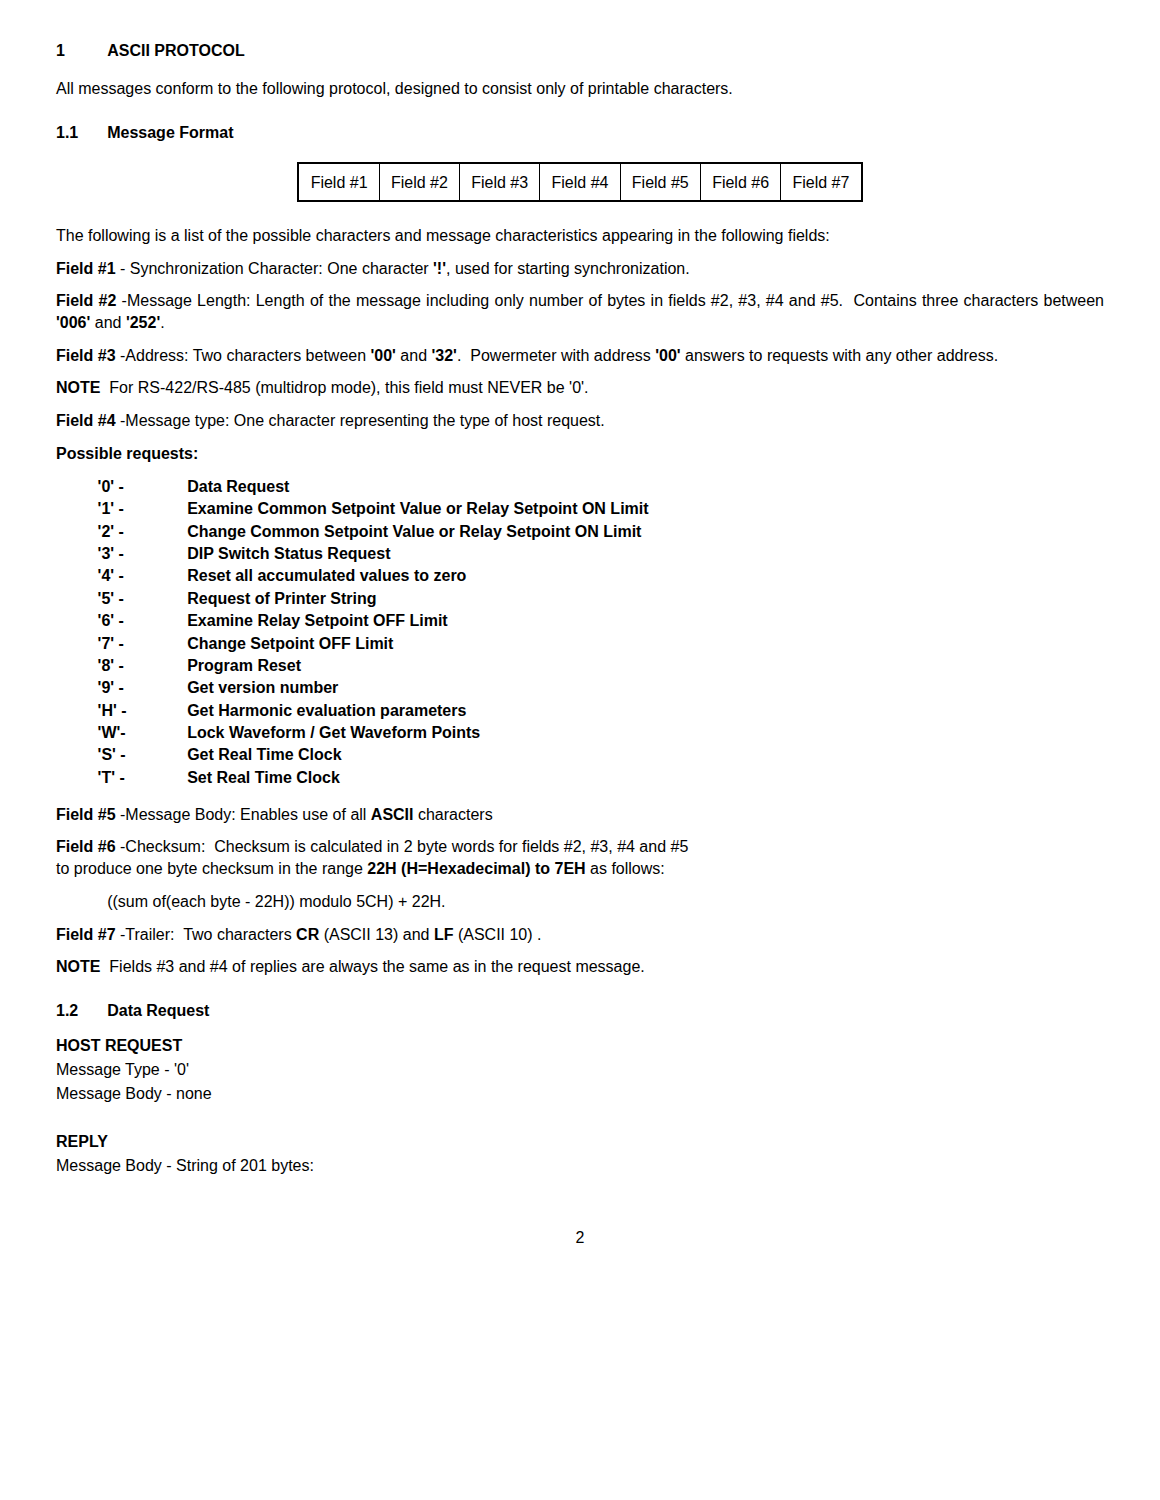1 ASCII PROTOCOL
All messages conform to the following protocol, designed to consist only of printable characters.
1.1 Message Format
| Field #1 | Field #2 | Field #3 | Field #4 | Field #5 | Field #6 | Field #7 |
The following is a list of the possible characters and message characteristics appearing in the following fields:
Field #1 - Synchronization Character: One character '!', used for starting synchronization.
Field #2 -Message Length: Length of the message including only number of bytes in fields #2, #3, #4 and #5. Contains three characters between '006' and '252'.
Field #3 -Address: Two characters between '00' and '32'. Powermeter with address '00' answers to requests with any other address.
NOTE For RS-422/RS-485 (multidrop mode), this field must NEVER be '0'.
Field #4 -Message type: One character representing the type of host request.
Possible requests:
| '0' - | Data Request |
| '1' - | Examine Common Setpoint Value or Relay Setpoint ON Limit |
| '2' - | Change Common Setpoint Value or Relay Setpoint ON Limit |
| '3' - | DIP Switch Status Request |
| '4' - | Reset all accumulated values to zero |
| '5' - | Request of Printer String |
| '6' - | Examine Relay Setpoint OFF Limit |
| '7' - | Change Setpoint OFF Limit |
| '8' - | Program Reset |
| '9' - | Get version number |
| 'H' - | Get Harmonic evaluation parameters |
| 'W'- | Lock Waveform / Get Waveform Points |
| 'S' - | Get Real Time Clock |
| 'T' - | Set Real Time Clock |
Field #5 -Message Body: Enables use of all ASCII characters
Field #6 -Checksum: Checksum is calculated in 2 byte words for fields #2, #3, #4 and #5
to produce one byte checksum in the range 22H (H=Hexadecimal) to 7EH as follows:
((sum of(each byte - 22H)) modulo 5CH) + 22H.
Field #7 -Trailer: Two characters CR (ASCII 13) and LF (ASCII 10) .
NOTE Fields #3 and #4 of replies are always the same as in the request message.
1.2 Data Request
HOST REQUEST
Message Type - '0'
Message Body - none
REPLY
Message Body - String of 201 bytes:
2